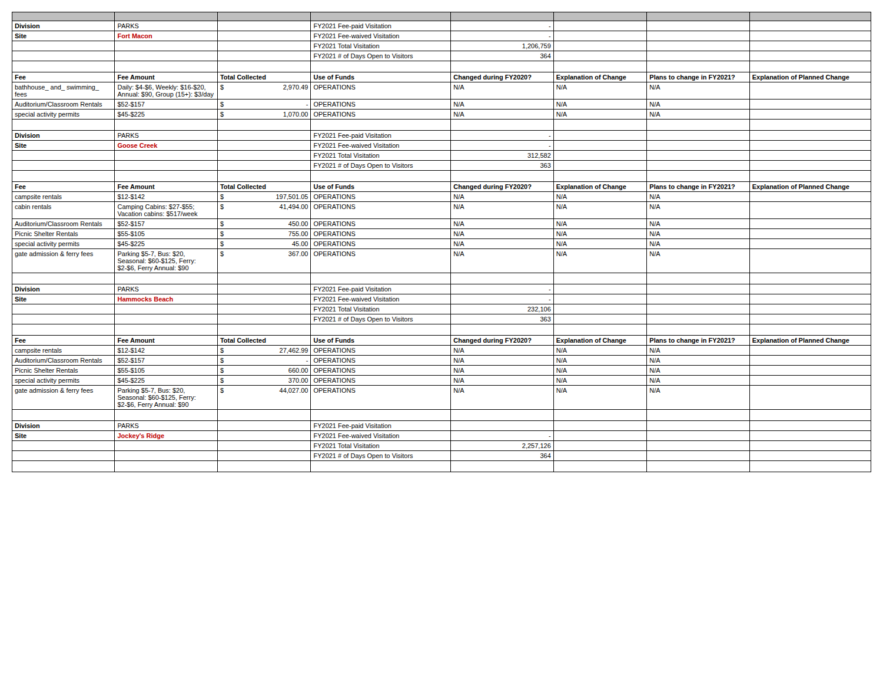| Division | PARKS | | FY2021 Fee-paid Visitation | - | | | |
| Site | Fort Macon | | FY2021 Fee-waived Visitation | - | | | |
| | | | FY2021 Total Visitation | 1,206,759 | | | |
| | | | FY2021 # of Days Open to Visitors | 364 | | | |
| Fee | Fee Amount | Total Collected | Use of Funds | Changed during FY2020? | Explanation of Change | Plans to change in FY2021? | Explanation of Planned Change |
| bathhouse_ and_ swimming_ fees | Daily: $4-$6, Weekly: $16-$20, Annual: $90, Group (15+): $3/day | $ 2,970.49 | OPERATIONS | N/A | N/A | N/A | |
| Auditorium/Classroom Rentals | $52-$157 | $ - | OPERATIONS | N/A | N/A | N/A | |
| special activity permits | $45-$225 | $ 1,070.00 | OPERATIONS | N/A | N/A | N/A | |
| Division | PARKS | | FY2021 Fee-paid Visitation | - | | | |
| Site | Goose Creek | | FY2021 Fee-waived Visitation | - | | | |
| | | | FY2021 Total Visitation | 312,582 | | | |
| | | | FY2021 # of Days Open to Visitors | 363 | | | |
| Fee | Fee Amount | Total Collected | Use of Funds | Changed during FY2020? | Explanation of Change | Plans to change in FY2021? | Explanation of Planned Change |
| campsite rentals | $12-$142 | $ 197,501.05 | OPERATIONS | N/A | N/A | N/A | |
| cabin rentals | Camping Cabins: $27-$55; Vacation cabins: $517/week | $ 41,494.00 | OPERATIONS | N/A | N/A | N/A | |
| Auditorium/Classroom Rentals | $52-$157 | $ 450.00 | OPERATIONS | N/A | N/A | N/A | |
| Picnic Shelter Rentals | $55-$105 | $ 755.00 | OPERATIONS | N/A | N/A | N/A | |
| special activity permits | $45-$225 | $ 45.00 | OPERATIONS | N/A | N/A | N/A | |
| gate admission & ferry fees | Parking $5-7, Bus: $20, Seasonal: $60-$125, Ferry: $2-$6, Ferry Annual: $90 | $ 367.00 | OPERATIONS | N/A | N/A | N/A | |
| Division | PARKS | | FY2021 Fee-paid Visitation | - | | | |
| Site | Hammocks Beach | | FY2021 Fee-waived Visitation | - | | | |
| | | | FY2021 Total Visitation | 232,106 | | | |
| | | | FY2021 # of Days Open to Visitors | 363 | | | |
| Fee | Fee Amount | Total Collected | Use of Funds | Changed during FY2020? | Explanation of Change | Plans to change in FY2021? | Explanation of Planned Change |
| campsite rentals | $12-$142 | $ 27,462.99 | OPERATIONS | N/A | N/A | N/A | |
| Auditorium/Classroom Rentals | $52-$157 | $ - | OPERATIONS | N/A | N/A | N/A | |
| Picnic Shelter Rentals | $55-$105 | $ 660.00 | OPERATIONS | N/A | N/A | N/A | |
| special activity permits | $45-$225 | $ 370.00 | OPERATIONS | N/A | N/A | N/A | |
| gate admission & ferry fees | Parking $5-7, Bus: $20, Seasonal: $60-$125, Ferry: $2-$6, Ferry Annual: $90 | $ 44,027.00 | OPERATIONS | N/A | N/A | N/A | |
| Division | PARKS | | FY2021 Fee-paid Visitation | | | | |
| Site | Jockey's Ridge | | FY2021 Fee-waived Visitation | - | | | |
| | | | FY2021 Total Visitation | 2,257,126 | | | |
| | | | FY2021 # of Days Open to Visitors | 364 | | | |